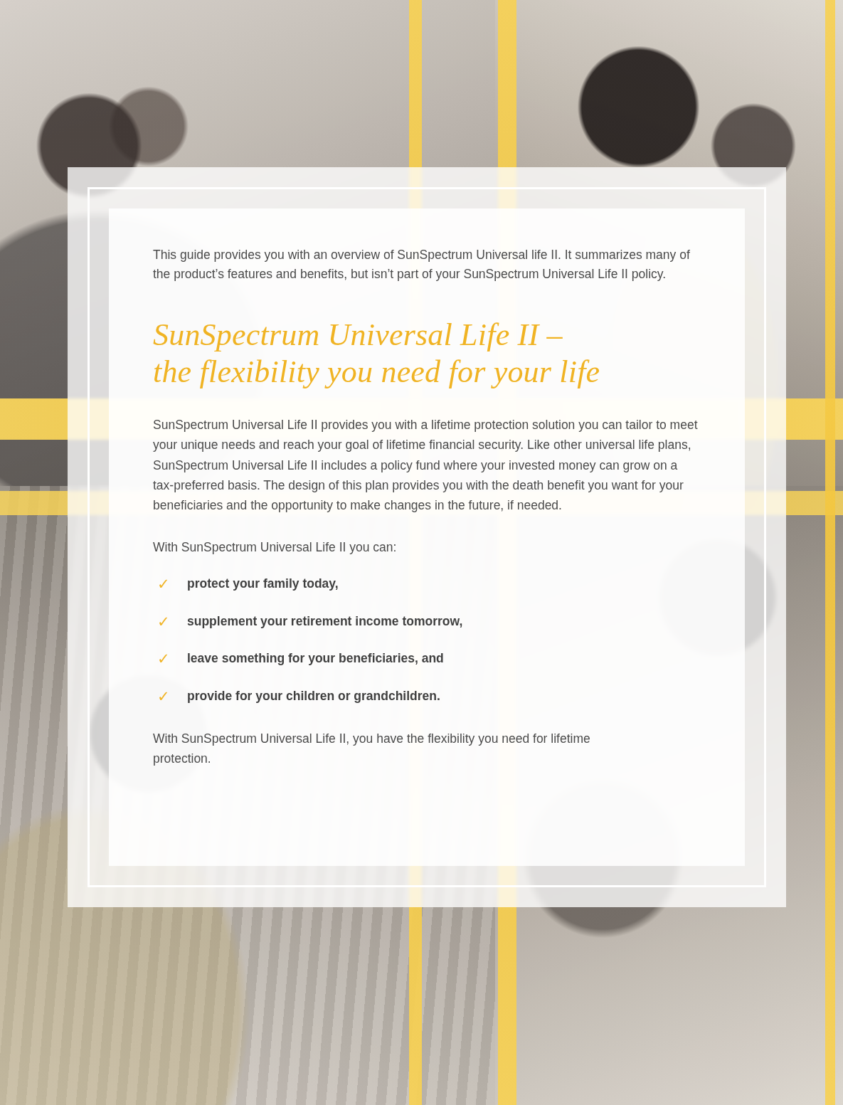This guide provides you with an overview of SunSpectrum Universal life II. It summarizes many of the product’s features and benefits, but isn’t part of your SunSpectrum Universal Life II policy.
SunSpectrum Universal Life II –
the flexibility you need for your life
SunSpectrum Universal Life II provides you with a lifetime protection solution you can tailor to meet your unique needs and reach your goal of lifetime financial security. Like other universal life plans, SunSpectrum Universal Life II includes a policy fund where your invested money can grow on a tax-preferred basis. The design of this plan provides you with the death benefit you want for your beneficiaries and the opportunity to make changes in the future, if needed.
With SunSpectrum Universal Life II you can:
protect your family today,
supplement your retirement income tomorrow,
leave something for your beneficiaries, and
provide for your children or grandchildren.
With SunSpectrum Universal Life II, you have the flexibility you need for lifetime protection.